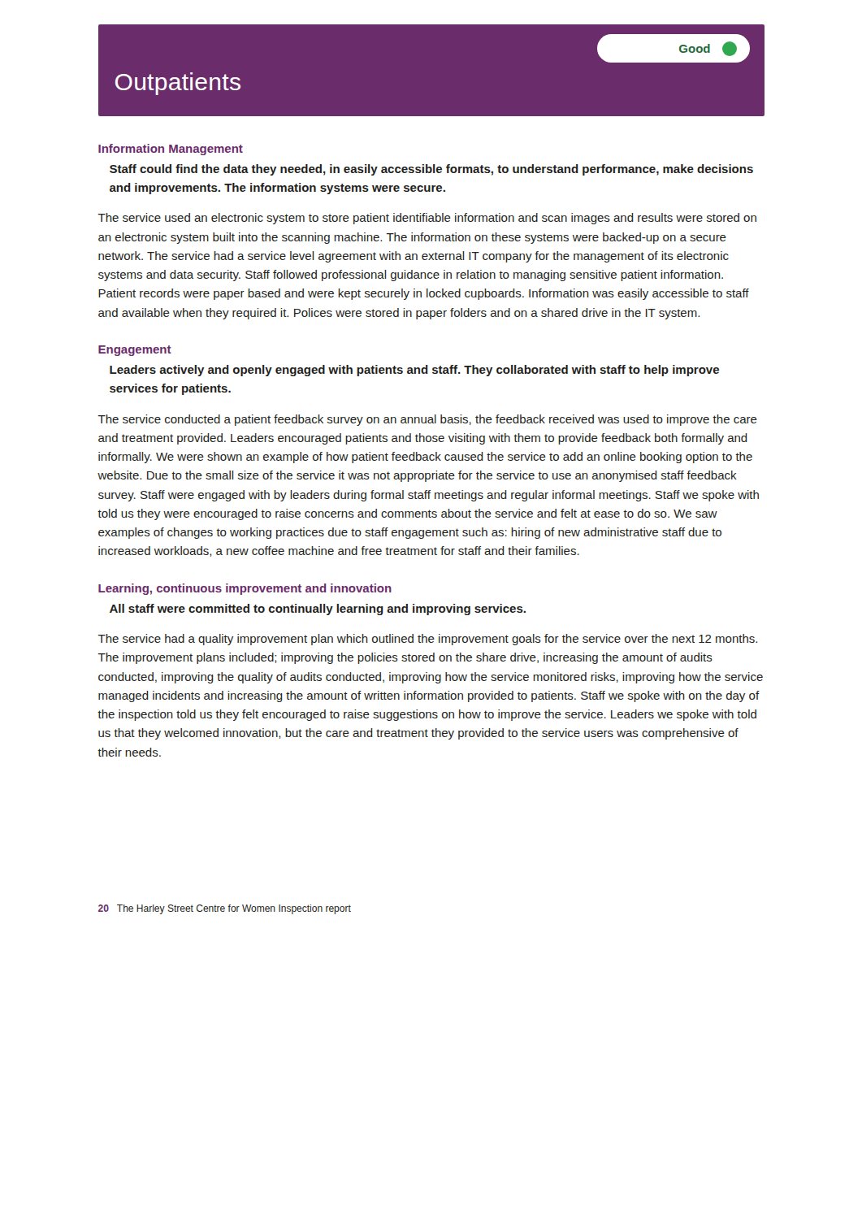Good
Outpatients
Information Management
Staff could find the data they needed, in easily accessible formats, to understand performance, make decisions and improvements. The information systems were secure.
The service used an electronic system to store patient identifiable information and scan images and results were stored on an electronic system built into the scanning machine. The information on these systems were backed-up on a secure network. The service had a service level agreement with an external IT company for the management of its electronic systems and data security. Staff followed professional guidance in relation to managing sensitive patient information. Patient records were paper based and were kept securely in locked cupboards. Information was easily accessible to staff and available when they required it. Polices were stored in paper folders and on a shared drive in the IT system.
Engagement
Leaders actively and openly engaged with patients and staff. They collaborated with staff to help improve services for patients.
The service conducted a patient feedback survey on an annual basis, the feedback received was used to improve the care and treatment provided. Leaders encouraged patients and those visiting with them to provide feedback both formally and informally. We were shown an example of how patient feedback caused the service to add an online booking option to the website. Due to the small size of the service it was not appropriate for the service to use an anonymised staff feedback survey. Staff were engaged with by leaders during formal staff meetings and regular informal meetings. Staff we spoke with told us they were encouraged to raise concerns and comments about the service and felt at ease to do so. We saw examples of changes to working practices due to staff engagement such as: hiring of new administrative staff due to increased workloads, a new coffee machine and free treatment for staff and their families.
Learning, continuous improvement and innovation
All staff were committed to continually learning and improving services.
The service had a quality improvement plan which outlined the improvement goals for the service over the next 12 months. The improvement plans included; improving the policies stored on the share drive, increasing the amount of audits conducted, improving the quality of audits conducted, improving how the service monitored risks, improving how the service managed incidents and increasing the amount of written information provided to patients. Staff we spoke with on the day of the inspection told us they felt encouraged to raise suggestions on how to improve the service. Leaders we spoke with told us that they welcomed innovation, but the care and treatment they provided to the service users was comprehensive of their needs.
20 The Harley Street Centre for Women Inspection report